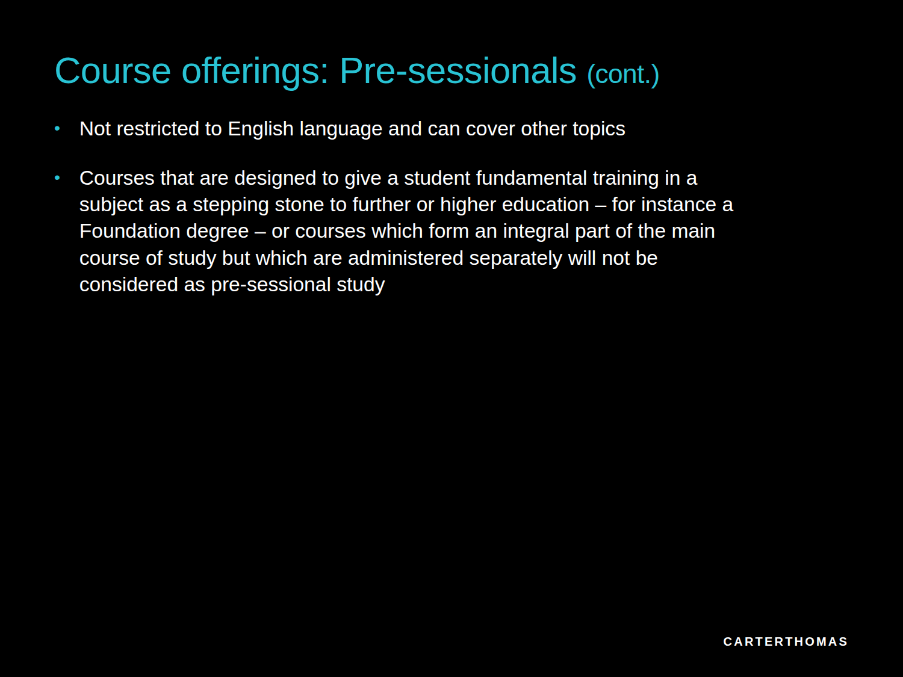Course offerings: Pre-sessionals (cont.)
Not restricted to English language and can cover other topics
Courses that are designed to give a student fundamental training in a subject as a stepping stone to further or higher education – for instance a Foundation degree – or courses which form an integral part of the main course of study but which are administered separately will not be considered as pre-sessional study
CARTERTHOMAS